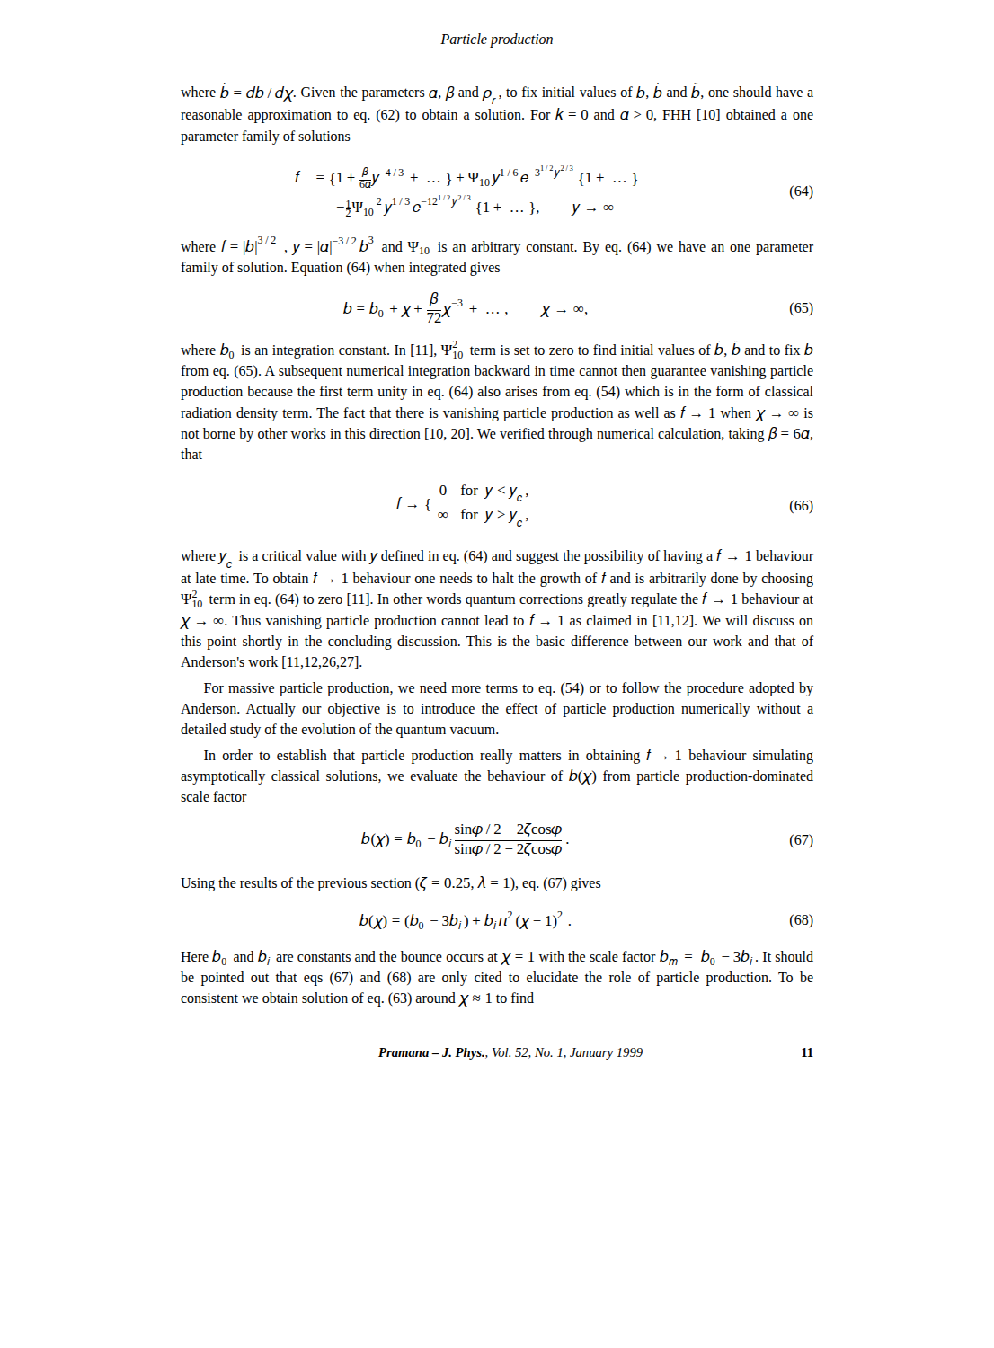Particle production
where b˙=db/dχ. Given the parameters α, β and ρr, to fix initial values of b, b˙ and b¨, one should have a reasonable approximation to eq. (62) to obtain a solution. For k=0 and α>0, FHH [10] obtained a one parameter family of solutions
f = { 1+β6αy−4/3+… } + Ψ10 y1/6 e−31/2y2/3 {1+…} −12 Ψ102 y1/3 e−121/2y2/3 {1+…} , y→∞
(64)
where f=|b|3/2 , y=|α|−3/2b3 and Ψ10 is an arbitrary constant. By eq. (64) we have an one parameter family of solution. Equation (64) when integrated gives
b=b0+χ+β72χ−3+…, χ→∞,
(65)
where b0 is an integration constant. In [11], Ψ102 term is set to zero to find initial values of b˙, b¨ and to fix b from eq. (65). A subsequent numerical integration backward in time cannot then guarantee vanishing particle production because the first term unity in eq. (64) also arises from eq. (54) which is in the form of classical radiation density term. The fact that there is vanishing particle production as well as f→1 when χ→∞ is not borne by other works in this direction [10, 20]. We verified through numerical calculation, taking β=6α, that
f→ { 0for y<yc, ∞for y>yc,
(66)
where yc is a critical value with y defined in eq. (64) and suggest the possibility of having a f→1 behaviour at late time. To obtain f→1 behaviour one needs to halt the growth of f and is arbitrarily done by choosing Ψ102 term in eq. (64) to zero [11]. In other words quantum corrections greatly regulate the f→1 behaviour at χ→∞. Thus vanishing particle production cannot lead to f→1 as claimed in [11,12]. We will discuss on this point shortly in the concluding discussion. This is the basic difference between our work and that of Anderson's work [11,12,26,27].
For massive particle production, we need more terms to eq. (54) or to follow the procedure adopted by Anderson. Actually our objective is to introduce the effect of particle production numerically without a detailed study of the evolution of the quantum vacuum.
In order to establish that particle production really matters in obtaining f→1 behaviour simulating asymptotically classical solutions, we evaluate the behaviour of b(χ) from particle production-dominated scale factor
b(χ)=b0−bi sin⁡φ/2−2ζcos⁡φ sin⁡φ/2−2ζcos⁡φ .
(67)
Using the results of the previous section (ζ=0.25, λ=1), eq. (67) gives
b(χ)= (b0−3bi) +biπ2(χ−1)2 .
(68)
Here b0 and bi are constants and the bounce occurs at χ=1 with the scale factor bm= b0−3bi. It should be pointed out that eqs (67) and (68) are only cited to elucidate the role of particle production. To be consistent we obtain solution of eq. (63) around χ≈1 to find
Pramana – J. Phys., Vol. 52, No. 1, January 1999
11